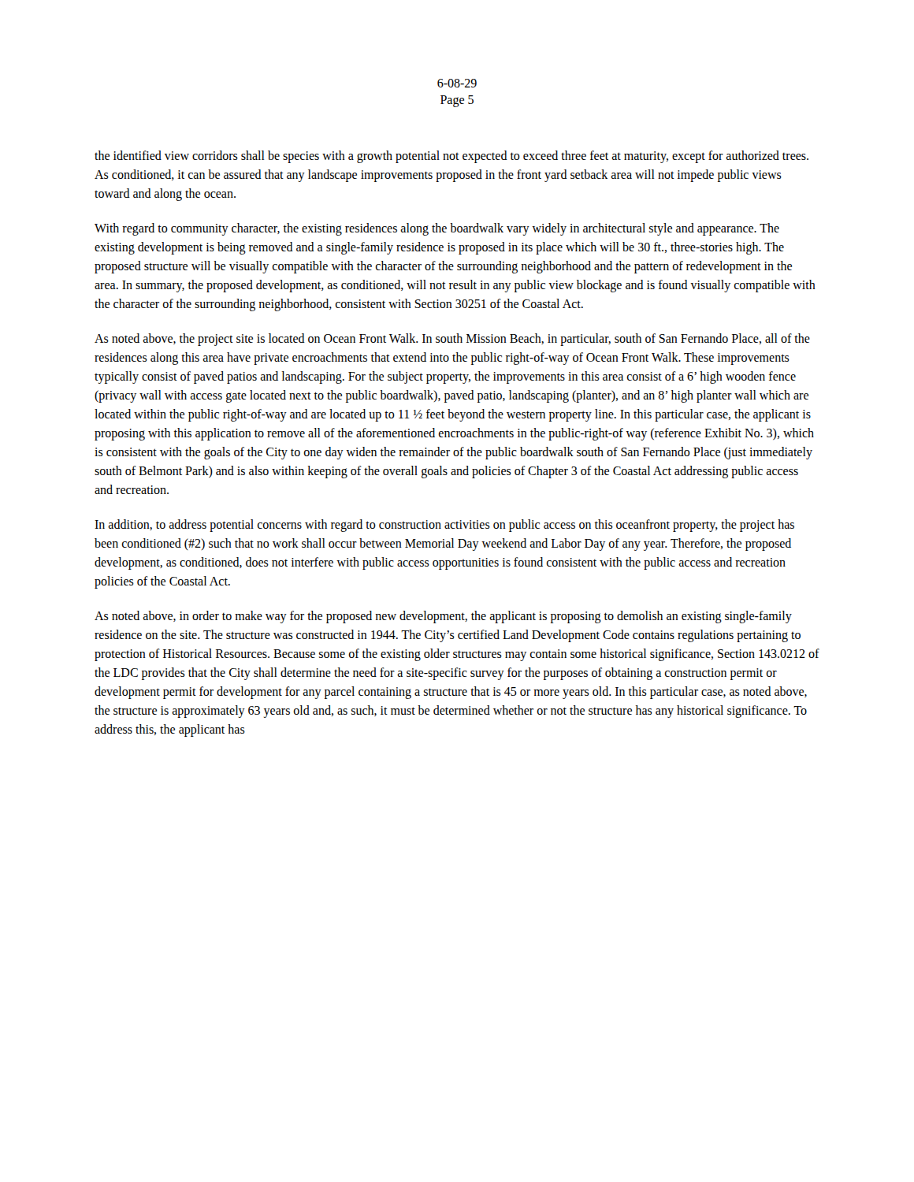6-08-29 Page 5
the identified view corridors shall be species with a growth potential not expected to exceed three feet at maturity, except for authorized trees. As conditioned, it can be assured that any landscape improvements proposed in the front yard setback area will not impede public views toward and along the ocean.
With regard to community character, the existing residences along the boardwalk vary widely in architectural style and appearance. The existing development is being removed and a single-family residence is proposed in its place which will be 30 ft., three-stories high. The proposed structure will be visually compatible with the character of the surrounding neighborhood and the pattern of redevelopment in the area. In summary, the proposed development, as conditioned, will not result in any public view blockage and is found visually compatible with the character of the surrounding neighborhood, consistent with Section 30251 of the Coastal Act.
As noted above, the project site is located on Ocean Front Walk. In south Mission Beach, in particular, south of San Fernando Place, all of the residences along this area have private encroachments that extend into the public right-of-way of Ocean Front Walk. These improvements typically consist of paved patios and landscaping. For the subject property, the improvements in this area consist of a 6’ high wooden fence (privacy wall with access gate located next to the public boardwalk), paved patio, landscaping (planter), and an 8’ high planter wall which are located within the public right-of-way and are located up to 11 ½ feet beyond the western property line. In this particular case, the applicant is proposing with this application to remove all of the aforementioned encroachments in the public-right-of way (reference Exhibit No. 3), which is consistent with the goals of the City to one day widen the remainder of the public boardwalk south of San Fernando Place (just immediately south of Belmont Park) and is also within keeping of the overall goals and policies of Chapter 3 of the Coastal Act addressing public access and recreation.
In addition, to address potential concerns with regard to construction activities on public access on this oceanfront property, the project has been conditioned (#2) such that no work shall occur between Memorial Day weekend and Labor Day of any year. Therefore, the proposed development, as conditioned, does not interfere with public access opportunities is found consistent with the public access and recreation policies of the Coastal Act.
As noted above, in order to make way for the proposed new development, the applicant is proposing to demolish an existing single-family residence on the site. The structure was constructed in 1944. The City’s certified Land Development Code contains regulations pertaining to protection of Historical Resources. Because some of the existing older structures may contain some historical significance, Section 143.0212 of the LDC provides that the City shall determine the need for a site-specific survey for the purposes of obtaining a construction permit or development permit for development for any parcel containing a structure that is 45 or more years old. In this particular case, as noted above, the structure is approximately 63 years old and, as such, it must be determined whether or not the structure has any historical significance. To address this, the applicant has